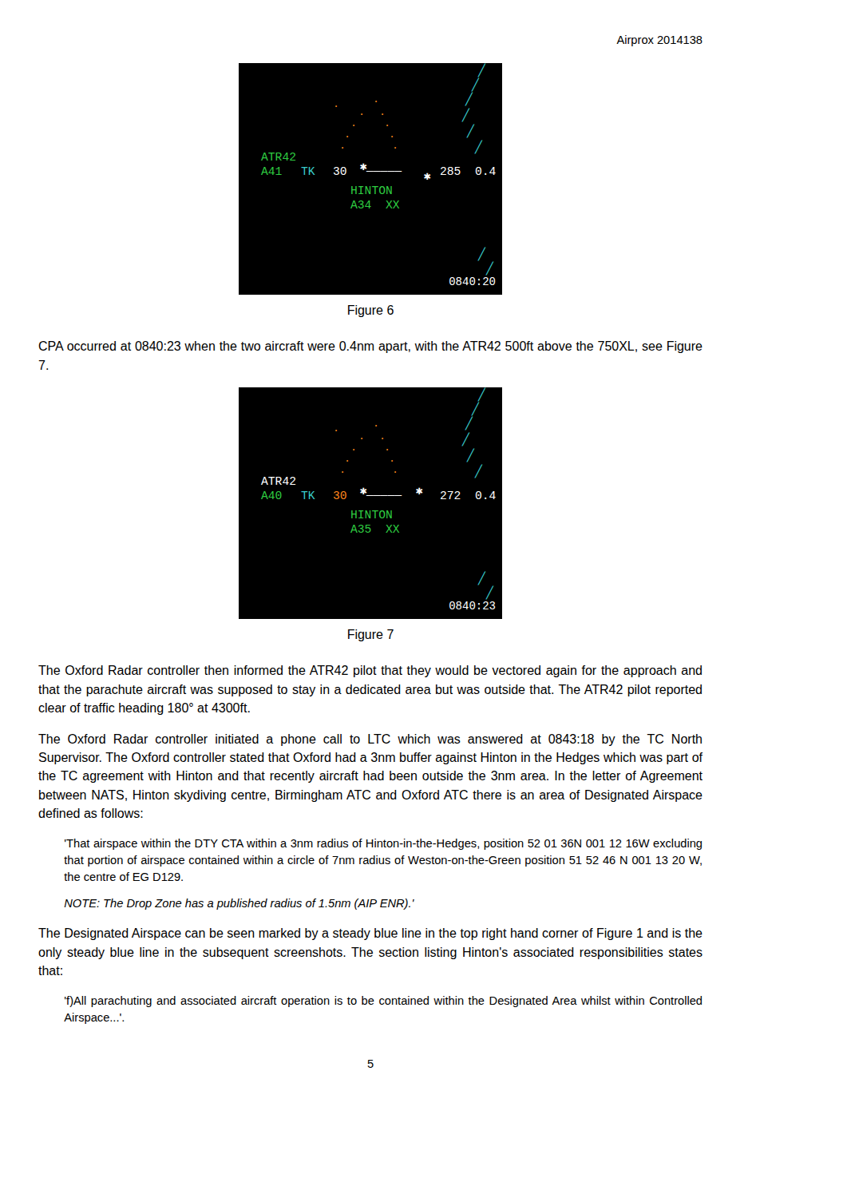Airprox 2014138
· · · · · · · · · · ATR42 A41 TK 30 ───── ✱ ✱ 285 0.4 HINTON A34 XX ╱ ╱ ╱ ╱ ╱ ╱ ╱ ╱ 0840:20
Figure 6
CPA occurred at 0840:23 when the two aircraft were 0.4nm apart, with the ATR42 500ft above the 750XL, see Figure 7.
· · · · · · · · · · ATR42 A40 TK 30 ───── ✱ ✱ 272 0.4 HINTON A35 XX ╱ ╱ ╱ ╱ ╱ ╱ ╱ ╱ 0840:23
Figure 7
The Oxford Radar controller then informed the ATR42 pilot that they would be vectored again for the approach and that the parachute aircraft was supposed to stay in a dedicated area but was outside that. The ATR42 pilot reported clear of traffic heading 180° at 4300ft.
The Oxford Radar controller initiated a phone call to LTC which was answered at 0843:18 by the TC North Supervisor. The Oxford controller stated that Oxford had a 3nm buffer against Hinton in the Hedges which was part of the TC agreement with Hinton and that recently aircraft had been outside the 3nm area. In the letter of Agreement between NATS, Hinton skydiving centre, Birmingham ATC and Oxford ATC there is an area of Designated Airspace defined as follows:
'That airspace within the DTY CTA within a 3nm radius of Hinton-in-the-Hedges, position 52 01 36N 001 12 16W excluding that portion of airspace contained within a circle of 7nm radius of Weston-on-the-Green position 51 52 46 N 001 13 20 W, the centre of EG D129.
NOTE: The Drop Zone has a published radius of 1.5nm (AIP ENR).'
The Designated Airspace can be seen marked by a steady blue line in the top right hand corner of Figure 1 and is the only steady blue line in the subsequent screenshots. The section listing Hinton's associated responsibilities states that:
'f)All parachuting and associated aircraft operation is to be contained within the Designated Area whilst within Controlled Airspace...'.
5